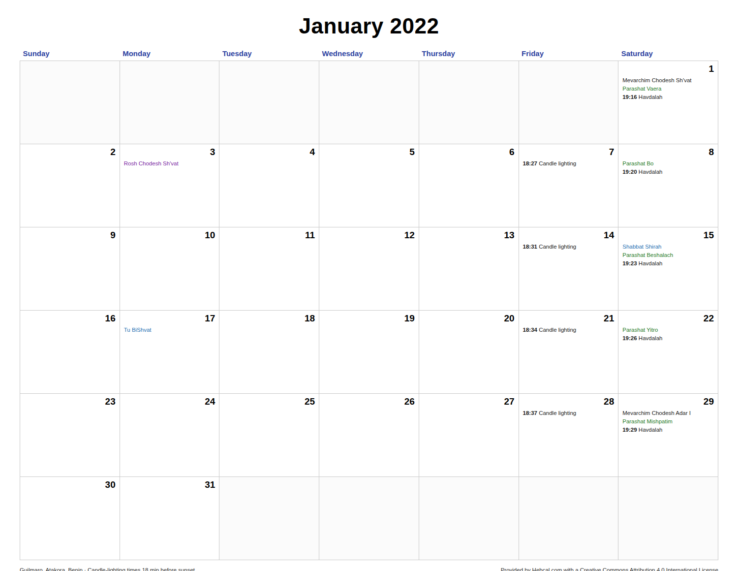January 2022
| Sunday | Monday | Tuesday | Wednesday | Thursday | Friday | Saturday |
| --- | --- | --- | --- | --- | --- | --- |
| | | | | | | 1 Mevarchim Chodesh Sh'vat Parashat Vaera 19:16 Havdalah |
| 2 | 3 Rosh Chodesh Sh'vat | 4 | 5 | 6 | 7 18:27 Candle lighting | 8 Parashat Bo 19:20 Havdalah |
| 9 | 10 | 11 | 12 | 13 | 14 18:31 Candle lighting | 15 Shabbat Shirah Parashat Beshalach 19:23 Havdalah |
| 16 | 17 Tu BiShvat | 18 | 19 | 20 | 21 18:34 Candle lighting | 22 Parashat Yitro 19:26 Havdalah |
| 23 | 24 | 25 | 26 | 27 | 28 18:37 Candle lighting | 29 Mevarchim Chodesh Adar I Parashat Mishpatim 19:29 Havdalah |
| 30 | 31 | | | | | |
Guilmaro, Atakora, Benin · Candle-lighting times 18 min before sunset
Provided by Hebcal.com with a Creative Commons Attribution 4.0 International License